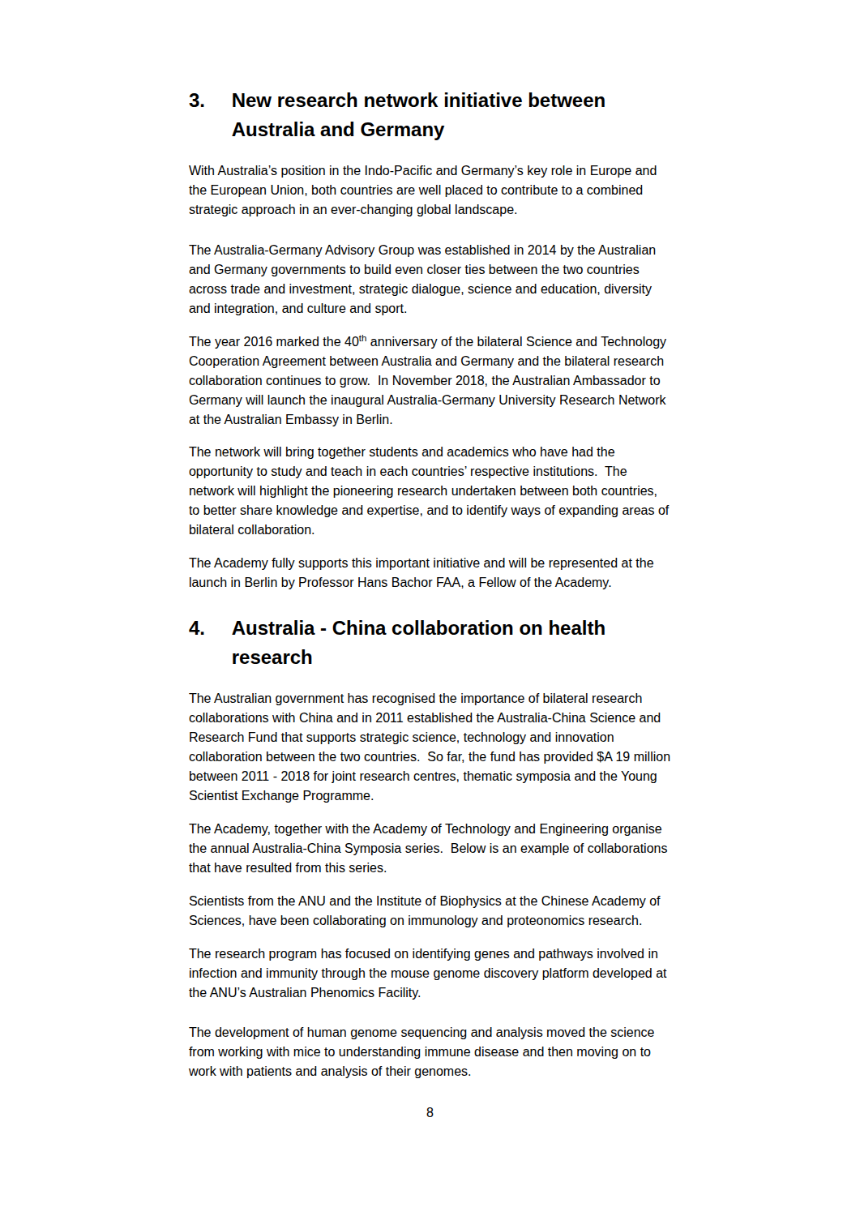3. New research network initiative between Australia and Germany
With Australia’s position in the Indo-Pacific and Germany’s key role in Europe and the European Union, both countries are well placed to contribute to a combined strategic approach in an ever-changing global landscape.
The Australia-Germany Advisory Group was established in 2014 by the Australian and Germany governments to build even closer ties between the two countries across trade and investment, strategic dialogue, science and education, diversity and integration, and culture and sport.
The year 2016 marked the 40th anniversary of the bilateral Science and Technology Cooperation Agreement between Australia and Germany and the bilateral research collaboration continues to grow. In November 2018, the Australian Ambassador to Germany will launch the inaugural Australia-Germany University Research Network at the Australian Embassy in Berlin.
The network will bring together students and academics who have had the opportunity to study and teach in each countries’ respective institutions. The network will highlight the pioneering research undertaken between both countries, to better share knowledge and expertise, and to identify ways of expanding areas of bilateral collaboration.
The Academy fully supports this important initiative and will be represented at the launch in Berlin by Professor Hans Bachor FAA, a Fellow of the Academy.
4. Australia - China collaboration on health research
The Australian government has recognised the importance of bilateral research collaborations with China and in 2011 established the Australia-China Science and Research Fund that supports strategic science, technology and innovation collaboration between the two countries. So far, the fund has provided $A 19 million between 2011 - 2018 for joint research centres, thematic symposia and the Young Scientist Exchange Programme.
The Academy, together with the Academy of Technology and Engineering organise the annual Australia-China Symposia series. Below is an example of collaborations that have resulted from this series.
Scientists from the ANU and the Institute of Biophysics at the Chinese Academy of Sciences, have been collaborating on immunology and proteonomics research.
The research program has focused on identifying genes and pathways involved in infection and immunity through the mouse genome discovery platform developed at the ANU’s Australian Phenomics Facility.
The development of human genome sequencing and analysis moved the science from working with mice to understanding immune disease and then moving on to work with patients and analysis of their genomes.
8